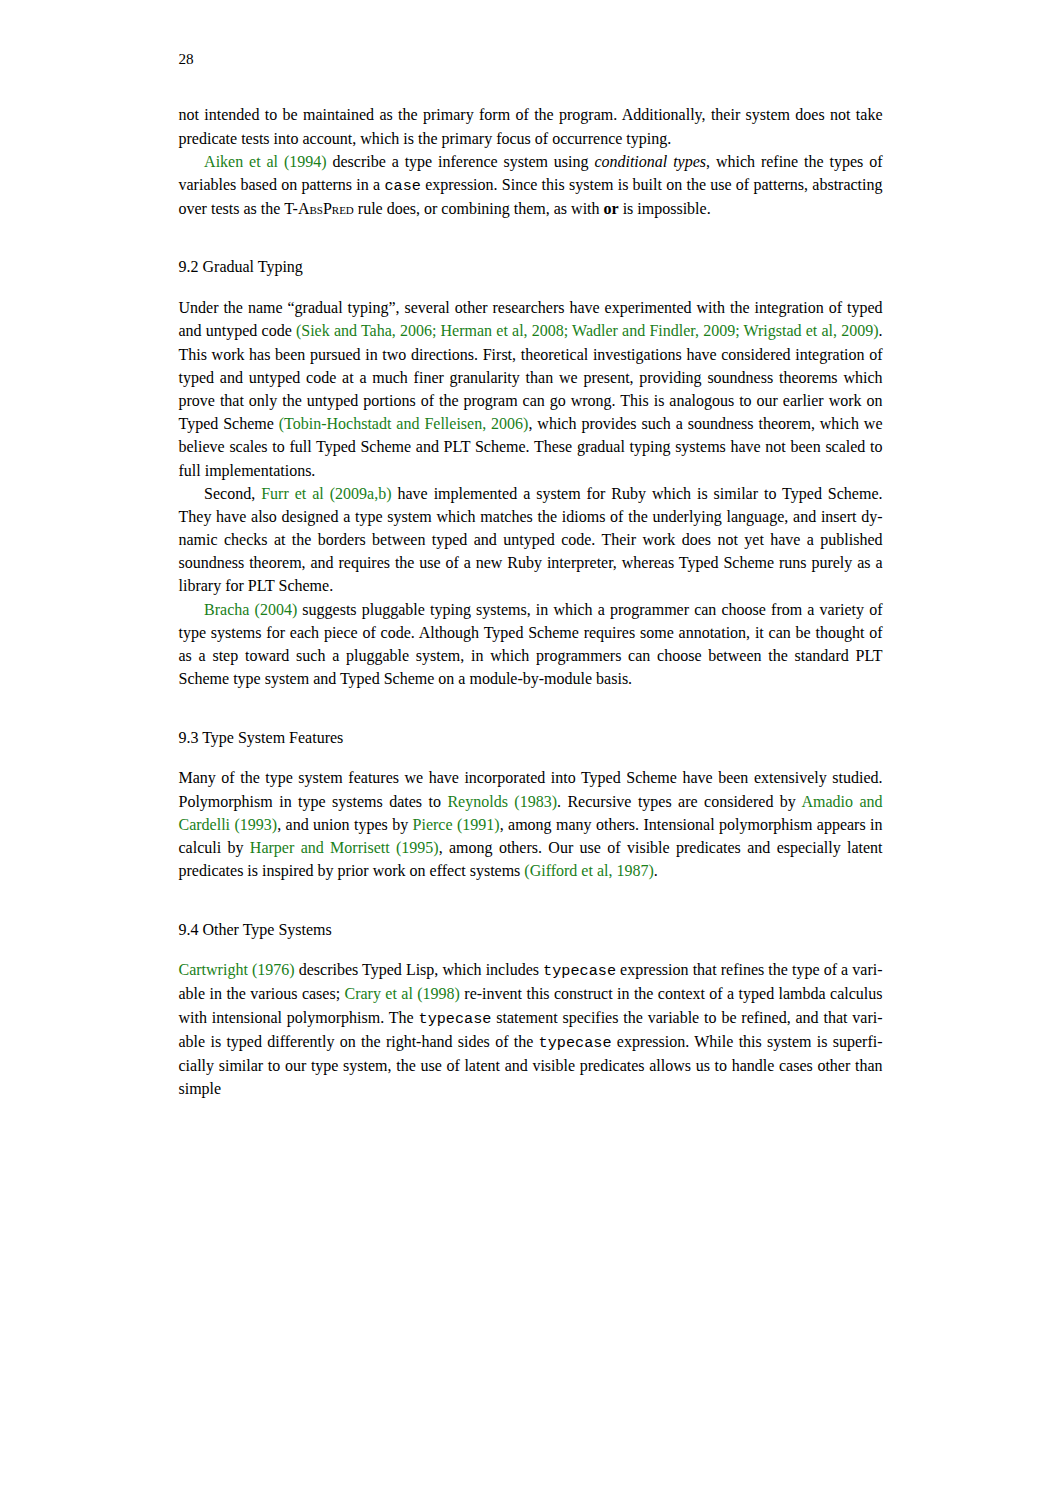28
not intended to be maintained as the primary form of the program. Additionally, their system does not take predicate tests into account, which is the primary focus of occurrence typing.
Aiken et al (1994) describe a type inference system using conditional types, which refine the types of variables based on patterns in a case expression. Since this system is built on the use of patterns, abstracting over tests as the T-AbsPred rule does, or combining them, as with or is impossible.
9.2 Gradual Typing
Under the name “gradual typing”, several other researchers have experimented with the integration of typed and untyped code (Siek and Taha, 2006; Herman et al, 2008; Wadler and Findler, 2009; Wrigstad et al, 2009). This work has been pursued in two directions. First, theoretical investigations have considered integration of typed and untyped code at a much finer granularity than we present, providing soundness theorems which prove that only the untyped portions of the program can go wrong. This is analogous to our earlier work on Typed Scheme (Tobin-Hochstadt and Felleisen, 2006), which provides such a soundness theorem, which we believe scales to full Typed Scheme and PLT Scheme. These gradual typing systems have not been scaled to full implementations.
Second, Furr et al (2009a,b) have implemented a system for Ruby which is similar to Typed Scheme. They have also designed a type system which matches the idioms of the underlying language, and insert dynamic checks at the borders between typed and untyped code. Their work does not yet have a published soundness theorem, and requires the use of a new Ruby interpreter, whereas Typed Scheme runs purely as a library for PLT Scheme.
Bracha (2004) suggests pluggable typing systems, in which a programmer can choose from a variety of type systems for each piece of code. Although Typed Scheme requires some annotation, it can be thought of as a step toward such a pluggable system, in which programmers can choose between the standard PLT Scheme type system and Typed Scheme on a module-by-module basis.
9.3 Type System Features
Many of the type system features we have incorporated into Typed Scheme have been extensively studied. Polymorphism in type systems dates to Reynolds (1983). Recursive types are considered by Amadio and Cardelli (1993), and union types by Pierce (1991), among many others. Intensional polymorphism appears in calculi by Harper and Morrisett (1995), among others. Our use of visible predicates and especially latent predicates is inspired by prior work on effect systems (Gifford et al, 1987).
9.4 Other Type Systems
Cartwright (1976) describes Typed Lisp, which includes typecase expression that refines the type of a variable in the various cases; Crary et al (1998) re-invent this construct in the context of a typed lambda calculus with intensional polymorphism. The typecase statement specifies the variable to be refined, and that variable is typed differently on the right-hand sides of the typecase expression. While this system is superficially similar to our type system, the use of latent and visible predicates allows us to handle cases other than simple